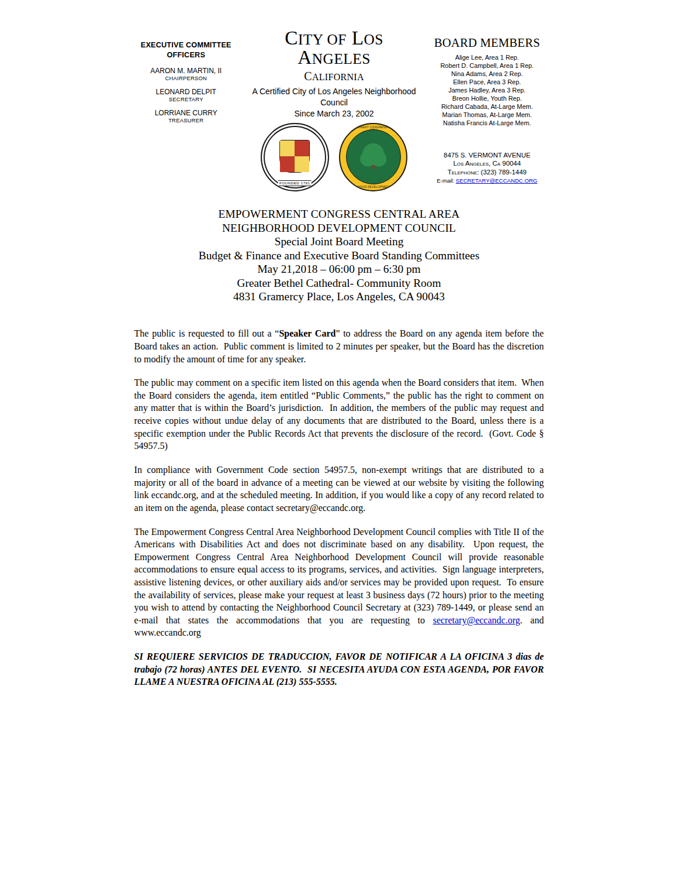EXECUTIVE COMMITTEE OFFICERS
AARON M. MARTIN, II
CHAIRPERSON
LEONARD DELPIT
SECRETARY
LORRIANE CURRY
TREASURER
CITY OF LOS ANGELES
CALIFORNIA
A Certified City of Los Angeles Neighborhood Council
Since March 23, 2002
FOUNDED 1781
EMPOWERMENT CONGRESS CENTRAL AREA
NEIGHBORHOOD DEVELOPMENT COUNCIL
BOARD MEMBERS
Alige Lee, Area 1 Rep.
Robert D. Campbell, Area 1 Rep.
Nina Adams, Area 2 Rep.
Ellen Pace, Area 3 Rep.
James Hadley, Area 3 Rep.
Breon Hollie, Youth Rep.
Richard Cabada, At-Large Mem.
Marian Thomas, At-Large Mem.
Natisha Francis At-Large Mem.
8475 S. VERMONT AVENUE
Los Angeles, Ca 90044
Telephone: (323) 789-1449
E-mail: SECRETARY@ECCANDC.ORG
EMPOWERMENT CONGRESS CENTRAL AREA
NEIGHBORHOOD DEVELOPMENT COUNCIL
Special Joint Board Meeting
Budget & Finance and Executive Board Standing Committees
May 21,2018 – 06:00 pm – 6:30 pm
Greater Bethel Cathedral- Community Room
4831 Gramercy Place, Los Angeles, CA 90043
The public is requested to fill out a “Speaker Card” to address the Board on any agenda item before the Board takes an action. Public comment is limited to 2 minutes per speaker, but the Board has the discretion to modify the amount of time for any speaker.
The public may comment on a specific item listed on this agenda when the Board considers that item. When the Board considers the agenda, item entitled “Public Comments,” the public has the right to comment on any matter that is within the Board’s jurisdiction. In addition, the members of the public may request and receive copies without undue delay of any documents that are distributed to the Board, unless there is a specific exemption under the Public Records Act that prevents the disclosure of the record. (Govt. Code § 54957.5)
In compliance with Government Code section 54957.5, non-exempt writings that are distributed to a majority or all of the board in advance of a meeting can be viewed at our website by visiting the following link eccandc.org, and at the scheduled meeting. In addition, if you would like a copy of any record related to an item on the agenda, please contact secretary@eccandc.org.
The Empowerment Congress Central Area Neighborhood Development Council complies with Title II of the Americans with Disabilities Act and does not discriminate based on any disability. Upon request, the Empowerment Congress Central Area Neighborhood Development Council will provide reasonable accommodations to ensure equal access to its programs, services, and activities. Sign language interpreters, assistive listening devices, or other auxiliary aids and/or services may be provided upon request. To ensure the availability of services, please make your request at least 3 business days (72 hours) prior to the meeting you wish to attend by contacting the Neighborhood Council Secretary at (323) 789-1449, or please send an e-mail that states the accommodations that you are requesting to secretary@eccandc.org. and www.eccandc.org
SI REQUIERE SERVICIOS DE TRADUCCION, FAVOR DE NOTIFICAR A LA OFICINA 3 dias de trabajo (72 horas) ANTES DEL EVENTO. SI NECESITA AYUDA CON ESTA AGENDA, POR FAVOR LLAME A NUESTRA OFICINA AL (213) 555-5555.